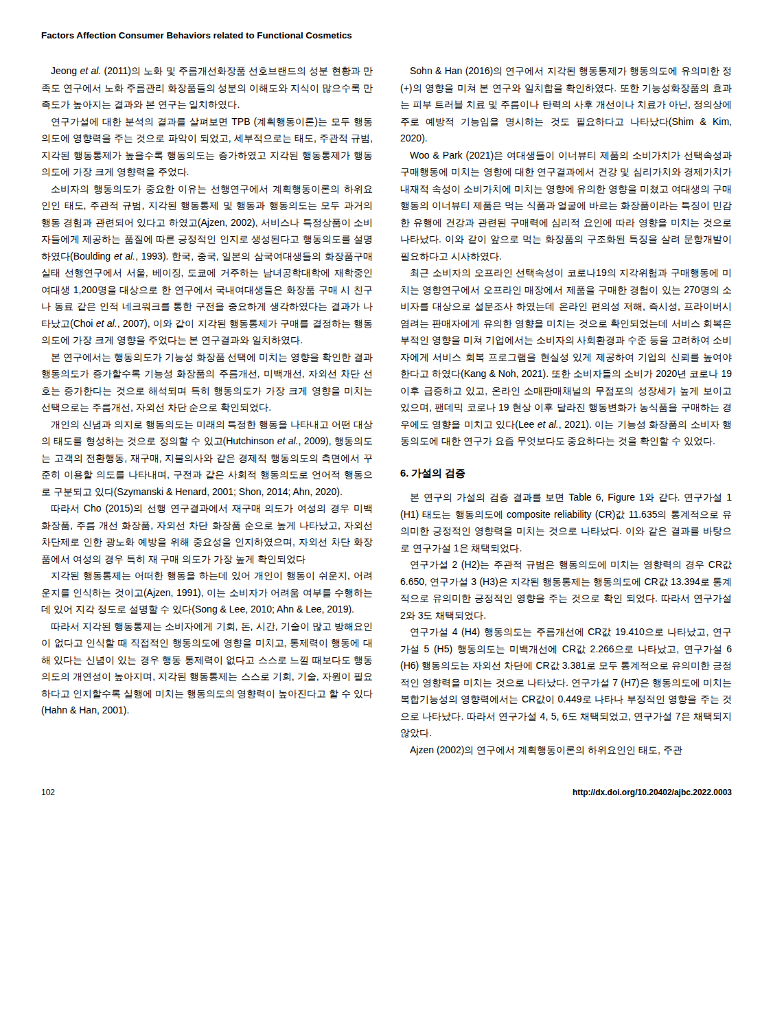Factors Affection Consumer Behaviors related to Functional Cosmetics
Jeong et al. (2011)의 노화 및 주름개선화장품 선호브랜드의 성분 현황과 만족도 연구에서 노화 주름관리 화장품들의 성분의 이해도와 지식이 많으수록 만족도가 높아지는 결과와 본 연구는 일치하였다.
연구가설에 대한 분석의 결과를 살펴보면 TPB (계획행동이론)는 모두 행동의도에 영향력을 주는 것으로 파악이 되었고, 세부적으로는 태도, 주관적 규범, 지각된 행동통제가 높을수록 행동의도는 증가하였고 지각된 행동통제가 행동의도에 가장 크게 영향력을 주었다.
소비자의 행동의도가 중요한 이유는 선행연구에서 계획행동이론의 하위요인인 태도, 주관적 규범, 지각된 행동통제 및 행동과 행동의도는 모두 과거의 행동 경험과 관련되어 있다고 하였고(Ajzen, 2002), 서비스나 특정상품이 소비자들에게 제공하는 품질에 따른 긍정적인 인지로 생성된다고 행동의도를 설명하였다(Boulding et al., 1993). 한국, 중국, 일본의 삼국여대생들의 화장품구매실태 선행연구에서 서울, 베이징, 도쿄에 거주하는 남녀공학대학에 재학중인 여대생 1,200명을 대상으로 한 연구에서 국내여대생들은 화장품 구매 시 친구나 동료 같은 인적 네크워크를 통한 구전을 중요하게 생각하였다는 결과가 나타났고(Choi et al., 2007), 이와 같이 지각된 행동통제가 구매를 결정하는 행동의도에 가장 크게 영향을 주었다는 본 연구결과와 일치하였다.
본 연구에서는 행동의도가 기능성 화장품 선택에 미치는 영향을 확인한 결과 행동의도가 증가할수록 기능성 화장품의 주름개선, 미백개선, 자외선 차단 선호는 증가한다는 것으로 해석되며 특히 행동의도가 가장 크게 영향을 미치는 선택으로는 주름개선, 자외선 차단 순으로 확인되었다.
개인의 신념과 의지로 행동의도는 미래의 특정한 행동을 나타내고 어떤 대상의 태도를 형성하는 것으로 정의할 수 있고(Hutchinson et al., 2009), 행동의도는 고객의 전환행동, 재구매, 지불의사와 같은 경제적 행동의도의 측면에서 꾸준히 이용할 의도를 나타내며, 구전과 같은 사회적 행동의도로 언어적 행동으로 구분되고 있다(Szymanski & Henard, 2001; Shon, 2014; Ahn, 2020).
따라서 Cho (2015)의 선행 연구결과에서 재구매 의도가 여성의 경우 미백 화장품, 주름 개선 화장품, 자외선 차단 화장품 순으로 높게 나타났고, 자외선차단제로 인한 광노화 예방을 위해 중요성을 인지하였으며, 자외선 차단 화장품에서 여성의 경우 특히 재 구매 의도가 가장 높게 확인되었다
지각된 행동통제는 어떠한 행동을 하는데 있어 개인이 행동이 쉬운지, 어려운지를 인식하는 것이고(Ajzen, 1991), 이는 소비자가 어려움 여부를 수행하는데 있어 지각 정도로 설명할 수 있다(Song & Lee, 2010; Ahn & Lee, 2019).
따라서 지각된 행동통제는 소비자에게 기회, 돈, 시간, 기술이 많고 방해요인이 없다고 인식할 때 직접적인 행동의도에 영향을 미치고, 통제력이 행동에 대해 있다는 신념이 있는 경우 행동 통제력이 없다고 스스로 느낄 때보다도 행동의도의 개연성이 높아지며, 지각된 행동통제는 스스로 기회, 기술, 자원이 필요하다고 인지할수록 실행에 미치는 행동의도의 영향력이 높아진다고 할 수 있다(Hahn & Han, 2001).
Sohn & Han (2016)의 연구에서 지각된 행동통제가 행동의도에 유의미한 정(+)의 영향을 미쳐 본 연구와 일치함을 확인하였다. 또한 기능성화장품의 효과는 피부 트러블 치료 및 주름이나 탄력의 사후 개선이나 치료가 아닌, 정의상에 주로 예방적 기능임을 명시하는 것도 필요하다고 나타났다(Shim & Kim, 2020).
Woo & Park (2021)은 여대생들이 이너뷰티 제품의 소비가치가 선택속성과 구매행동에 미치는 영향에 대한 연구결과에서 건강 및 심리가치와 경제가치가 내재적 속성이 소비가치에 미치는 영향에 유의한 영향을 미쳤고 여대생의 구매행동의 이너뷰티 제품은 먹는 식품과 얼굴에 바르는 화장품이라는 특징이 민감한 유행에 건강과 관련된 구매력에 심리적 요인에 따라 영향을 미치는 것으로 나타났다. 이와 같이 앞으로 먹는 화장품의 구조화된 특징을 살려 문항개발이 필요하다고 시사하였다.
최근 소비자의 오프라인 선택속성이 코로나19의 지각위험과 구매행동에 미치는 영향연구에서 오프라인 매장에서 제품을 구매한 경험이 있는 270명의 소비자를 대상으로 설문조사 하였는데 온라인 편의성 저해, 즉시성, 프라이버시 염려는 판매자에게 유의한 영향을 미치는 것으로 확인되었는데 서비스 회복은 부적인 영향을 미쳐 기업에서는 소비자의 사회환경과 수준 등을 고려하여 소비자에게 서비스 회복 프로그램을 현실성 있게 제공하여 기업의 신뢰를 높여야 한다고 하였다(Kang & Noh, 2021). 또한 소비자들의 소비가 2020년 코로나 19 이후 급증하고 있고, 온라인 소매판매채널의 무점포의 성장세가 높게 보이고 있으며, 팬데믹 코로나 19 현상 이후 달라진 행동변화가 농식품을 구매하는 경우에도 영향을 미치고 있다(Lee et al., 2021). 이는 기능성 화장품의 소비자 행동의도에 대한 연구가 요즘 무엇보다도 중요하다는 것을 확인할 수 있었다.
6. 가설의 검증
본 연구의 가설의 검증 결과를 보면 Table 6, Figure 1와 같다. 연구가설 1 (H1) 태도는 행동의도에 composite reliability (CR)값 11.635의 통계적으로 유의미한 긍정적인 영향력을 미치는 것으로 나타났다. 이와 같은 결과를 바탕으로 연구가설 1은 채택되었다.
연구가설 2 (H2)는 주관적 규범은 행동의도에 미치는 영향력의 경우 CR값 6.650, 연구가설 3 (H3)은 지각된 행동통제는 행동의도에 CR값 13.394로 통계적으로 유의미한 긍정적인 영향을 주는 것으로 확인 되었다. 따라서 연구가설 2와 3도 채택되었다.
연구가설 4 (H4) 행동의도는 주름개선에 CR값 19.410으로 나타났고, 연구가설 5 (H5) 행동의도는 미백개선에 CR값 2.266으로 나타났고, 연구가설 6 (H6) 행동의도는 자외선 차단에 CR값 3.381로 모두 통계적으로 유의미한 긍정적인 영향력을 미치는 것으로 나타났다. 연구가설 7 (H7)은 행동의도에 미치는 복합기능성의 영향력에서는 CR값이 0.449로 나타나 부정적인 영향을 주는 것으로 나타났다. 따라서 연구가설 4, 5, 6도 채택되었고, 연구가설 7은 채택되지 않았다.
Ajzen (2002)의 연구에서 계획행동이론의 하위요인인 태도, 주관
102
http://dx.doi.org/10.20402/ajbc.2022.0003